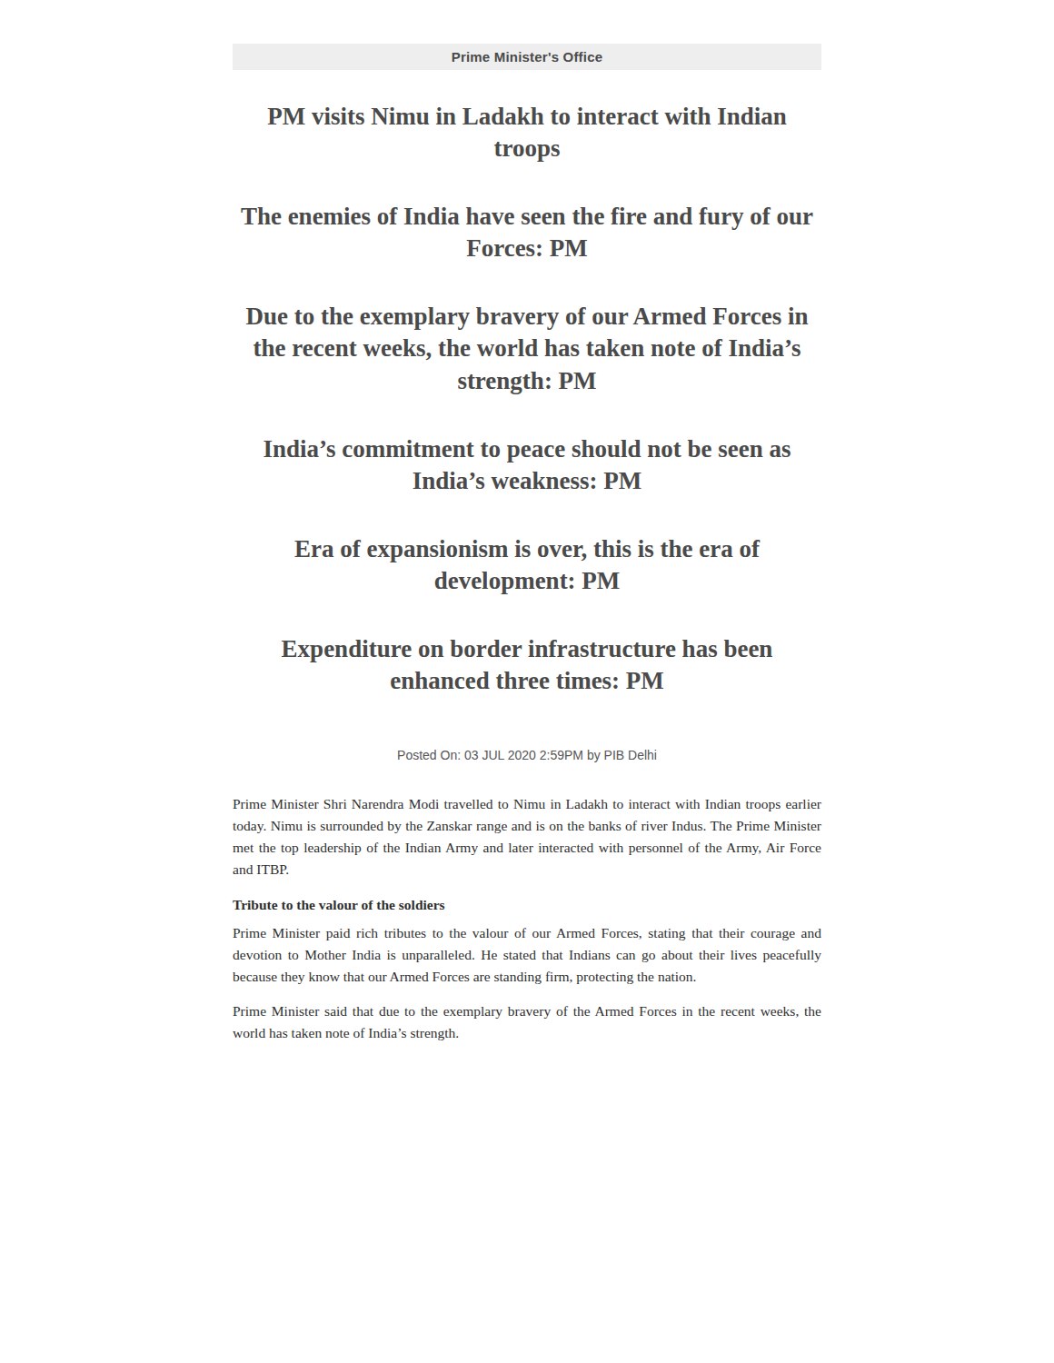Prime Minister's Office
PM visits Nimu in Ladakh to interact with Indian troops
The enemies of India have seen the fire and fury of our Forces: PM
Due to the exemplary bravery of our Armed Forces in the recent weeks, the world has taken note of India’s strength: PM
India’s commitment to peace should not be seen as India’s weakness: PM
Era of expansionism is over, this is the era of development: PM
Expenditure on border infrastructure has been enhanced three times: PM
Posted On: 03 JUL 2020 2:59PM by PIB Delhi
Prime Minister Shri Narendra Modi travelled to Nimu in Ladakh to interact with Indian troops earlier today. Nimu is surrounded by the Zanskar range and is on the banks of river Indus. The Prime Minister met the top leadership of the Indian Army and later interacted with personnel of the Army, Air Force and ITBP.
Tribute to the valour of the soldiers
Prime Minister paid rich tributes to the valour of our Armed Forces, stating that their courage and devotion to Mother India is unparalleled. He stated that Indians can go about their lives peacefully because they know that our Armed Forces are standing firm, protecting the nation.
Prime Minister said that due to the exemplary bravery of the Armed Forces in the recent weeks, the world has taken note of India’s strength.